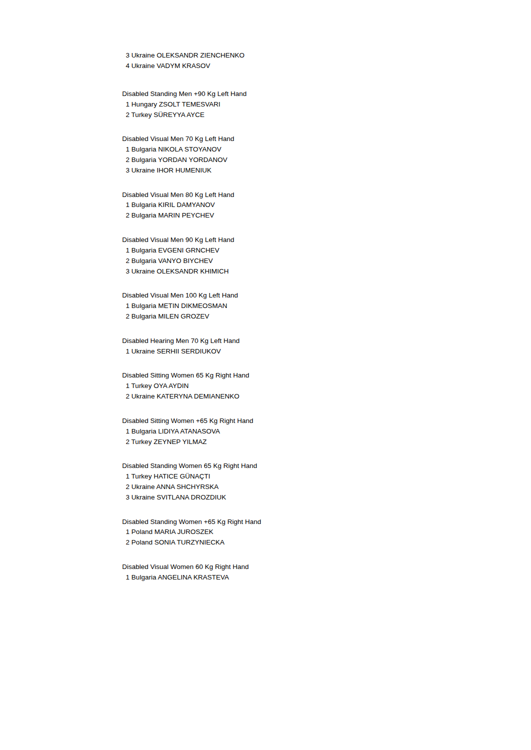3 Ukraine OLEKSANDR ZIENCHENKO
4 Ukraine VADYM KRASOV
Disabled Standing Men +90 Kg Left Hand
1 Hungary ZSOLT TEMESVARI
2 Turkey SÜREYYA AYCE
Disabled Visual Men 70 Kg Left Hand
1 Bulgaria NIKOLA STOYANOV
2 Bulgaria YORDAN YORDANOV
3 Ukraine IHOR HUMENIUK
Disabled Visual Men 80 Kg Left Hand
1 Bulgaria KIRIL DAMYANOV
2 Bulgaria MARIN PEYCHEV
Disabled Visual Men 90 Kg Left Hand
1 Bulgaria EVGENI GRNCHEV
2 Bulgaria VANYO BIYCHEV
3 Ukraine OLEKSANDR KHIMICH
Disabled Visual Men 100 Kg Left Hand
1 Bulgaria METIN DIKMEOSMAN
2 Bulgaria MILEN GROZEV
Disabled Hearing Men 70 Kg Left Hand
1 Ukraine SERHII SERDIUKOV
Disabled Sitting Women 65 Kg Right Hand
1 Turkey OYA AYDIN
2 Ukraine KATERYNA DEMIANENKO
Disabled Sitting Women +65 Kg Right Hand
1 Bulgaria LIDIYA ATANASOVA
2 Turkey ZEYNEP YILMAZ
Disabled Standing Women 65 Kg Right Hand
1 Turkey HATICE GÜNAÇTI
2 Ukraine ANNA SHCHYRSKA
3 Ukraine SVITLANA DROZDIUK
Disabled Standing Women +65 Kg Right Hand
1 Poland MARIA JUROSZEK
2 Poland SONIA TURZYNIECKA
Disabled Visual Women 60 Kg Right Hand
1 Bulgaria ANGELINA KRASTEVA